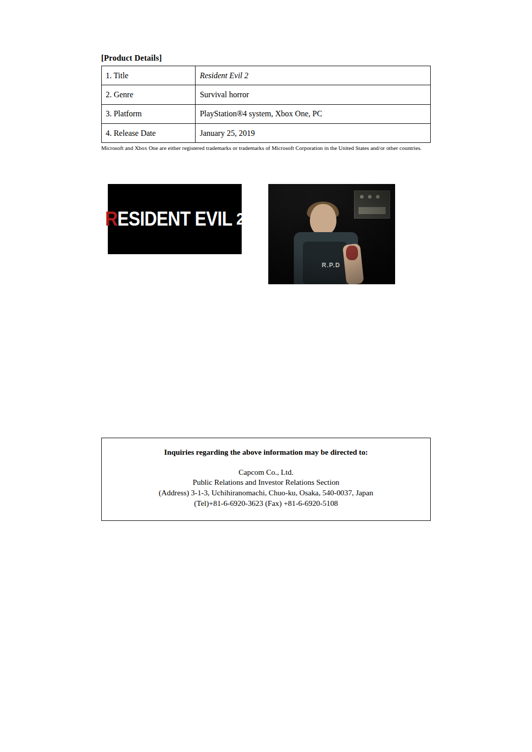[Product Details]
| 1. Title | Resident Evil 2 |
| 2. Genre | Survival horror |
| 3. Platform | PlayStation®4 system, Xbox One, PC |
| 4. Release Date | January 25, 2019 |
Microsoft and Xbox One are either registered trademarks or trademarks of Microsoft Corporation in the United States and/or other countries.
RESIDENT EVIL 2
R.P.D
Inquiries regarding the above information may be directed to:
Capcom Co., Ltd.
Public Relations and Investor Relations Section
(Address) 3-1-3, Uchihiranomachi, Chuo-ku, Osaka, 540-0037, Japan
(Tel)+81-6-6920-3623 (Fax) +81-6-6920-5108